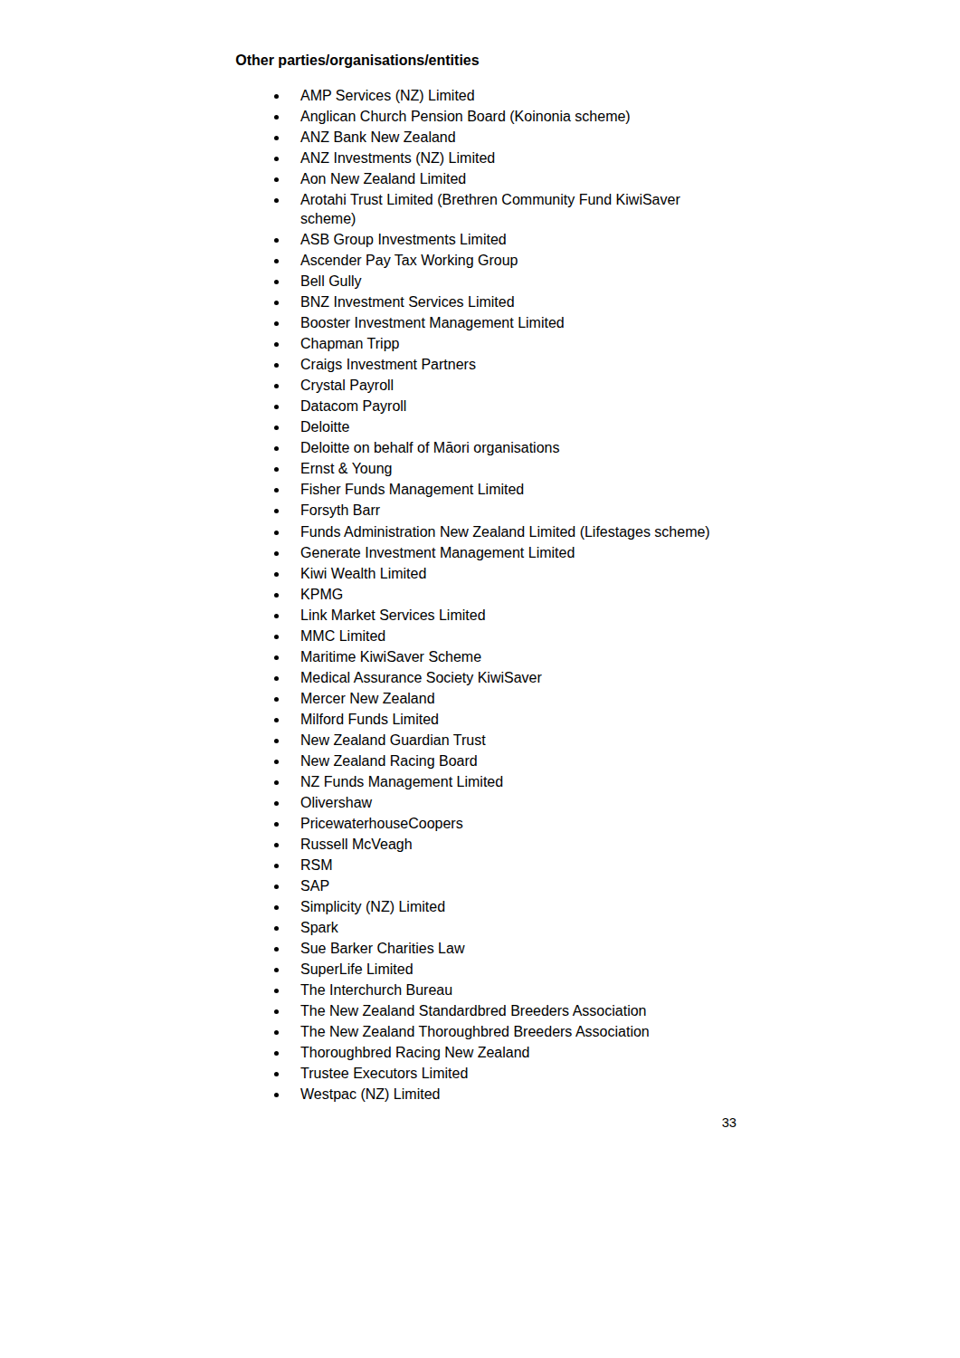Other parties/organisations/entities
AMP Services (NZ) Limited
Anglican Church Pension Board (Koinonia scheme)
ANZ Bank New Zealand
ANZ Investments (NZ) Limited
Aon New Zealand Limited
Arotahi Trust Limited (Brethren Community Fund KiwiSaver scheme)
ASB Group Investments Limited
Ascender Pay Tax Working Group
Bell Gully
BNZ Investment Services Limited
Booster Investment Management Limited
Chapman Tripp
Craigs Investment Partners
Crystal Payroll
Datacom Payroll
Deloitte
Deloitte on behalf of Māori organisations
Ernst & Young
Fisher Funds Management Limited
Forsyth Barr
Funds Administration New Zealand Limited (Lifestages scheme)
Generate Investment Management Limited
Kiwi Wealth Limited
KPMG
Link Market Services Limited
MMC Limited
Maritime KiwiSaver Scheme
Medical Assurance Society KiwiSaver
Mercer New Zealand
Milford Funds Limited
New Zealand Guardian Trust
New Zealand Racing Board
NZ Funds Management Limited
Olivershaw
PricewaterhouseCoopers
Russell McVeagh
RSM
SAP
Simplicity (NZ) Limited
Spark
Sue Barker Charities Law
SuperLife Limited
The Interchurch Bureau
The New Zealand Standardbred Breeders Association
The New Zealand Thoroughbred Breeders Association
Thoroughbred Racing New Zealand
Trustee Executors Limited
Westpac (NZ) Limited
33